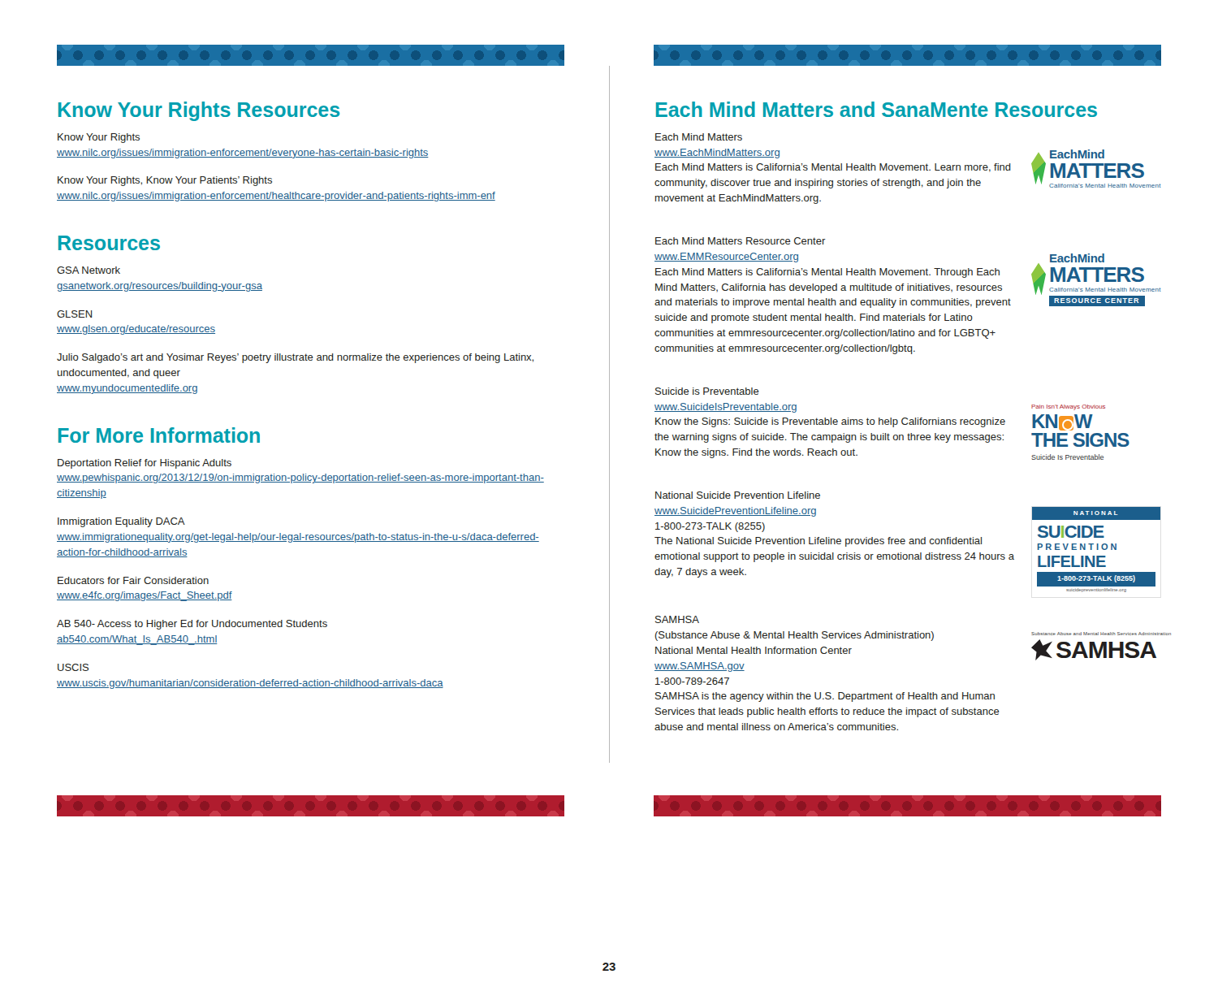Know Your Rights Resources
Know Your Rights www.nilc.org/issues/immigration-enforcement/everyone-has-certain-basic-rights
Know Your Rights, Know Your Patients’ Rights www.nilc.org/issues/immigration-enforcement/healthcare-provider-and-patients-rights-imm-enf
Resources
GSA Network gsanetwork.org/resources/building-your-gsa
GLSEN www.glsen.org/educate/resources
Julio Salgado’s art and Yosimar Reyes’ poetry illustrate and normalize the experiences of being Latinx, undocumented, and queer
www.myundocumentedlife.org
For More Information
Deportation Relief for Hispanic Adults www.pewhispanic.org/2013/12/19/on-immigration-policy-deportation-relief-seen-as-more-important-than-citizenship
Immigration Equality DACA www.immigrationequality.org/get-legal-help/our-legal-resources/path-to-status-in-the-u-s/daca-deferred-action-for-childhood-arrivals
Educators for Fair Consideration www.e4fc.org/images/Fact_Sheet.pdf
AB 540- Access to Higher Ed for Undocumented Students ab540.com/What_Is_AB540_.html
USCIS www.uscis.gov/humanitarian/consideration-deferred-action-childhood-arrivals-daca
Each Mind Matters and SanaMente Resources
Each Mind Matters
www.EachMindMatters.org
Each Mind Matters is California’s Mental Health Movement. Learn more, find community, discover true and inspiring stories of strength, and join the movement at EachMindMatters.org.
EachMind
MATTERS
California’s Mental Health Movement
Each Mind Matters Resource Center
www.EMMResourceCenter.org
Each Mind Matters is California’s Mental Health Movement. Through Each Mind Matters, California has developed a multitude of initiatives, resources and materials to improve mental health and equality in communities, prevent suicide and promote student mental health. Find materials for Latino communities at emmresourcecenter.org/collection/latino and for LGBTQ+ communities at emmresourcecenter.org/collection/lgbtq.
EachMind
MATTERS
California’s Mental Health Movement
RESOURCE CENTER
Suicide is Preventable
www.SuicideIsPreventable.org
Know the Signs: Suicide is Preventable aims to help Californians recognize the warning signs of suicide. The campaign is built on three key messages: Know the signs. Find the words. Reach out.
Pain Isn’t Always Obvious
KN W
THE SIGNS
Suicide Is Preventable
National Suicide Prevention Lifeline
www.SuicidePreventionLifeline.org
1-800-273-TALK (8255)
The National Suicide Prevention Lifeline provides free and confidential emotional support to people in suicidal crisis or emotional distress 24 hours a day, 7 days a week.
NATIONAL
SUICIDE
PREVENTION
LIFELINE
1-800-273-TALK (8255)
suicidepreventionlifeline.org
SAMHSA
(Substance Abuse & Mental Health Services Administration)
National Mental Health Information Center
www.SAMHSA.gov
1-800-789-2647
SAMHSA is the agency within the U.S. Department of Health and Human Services that leads public health efforts to reduce the impact of substance abuse and mental illness on America’s communities.
Substance Abuse and Mental Health Services Administration
SAMHSA
23